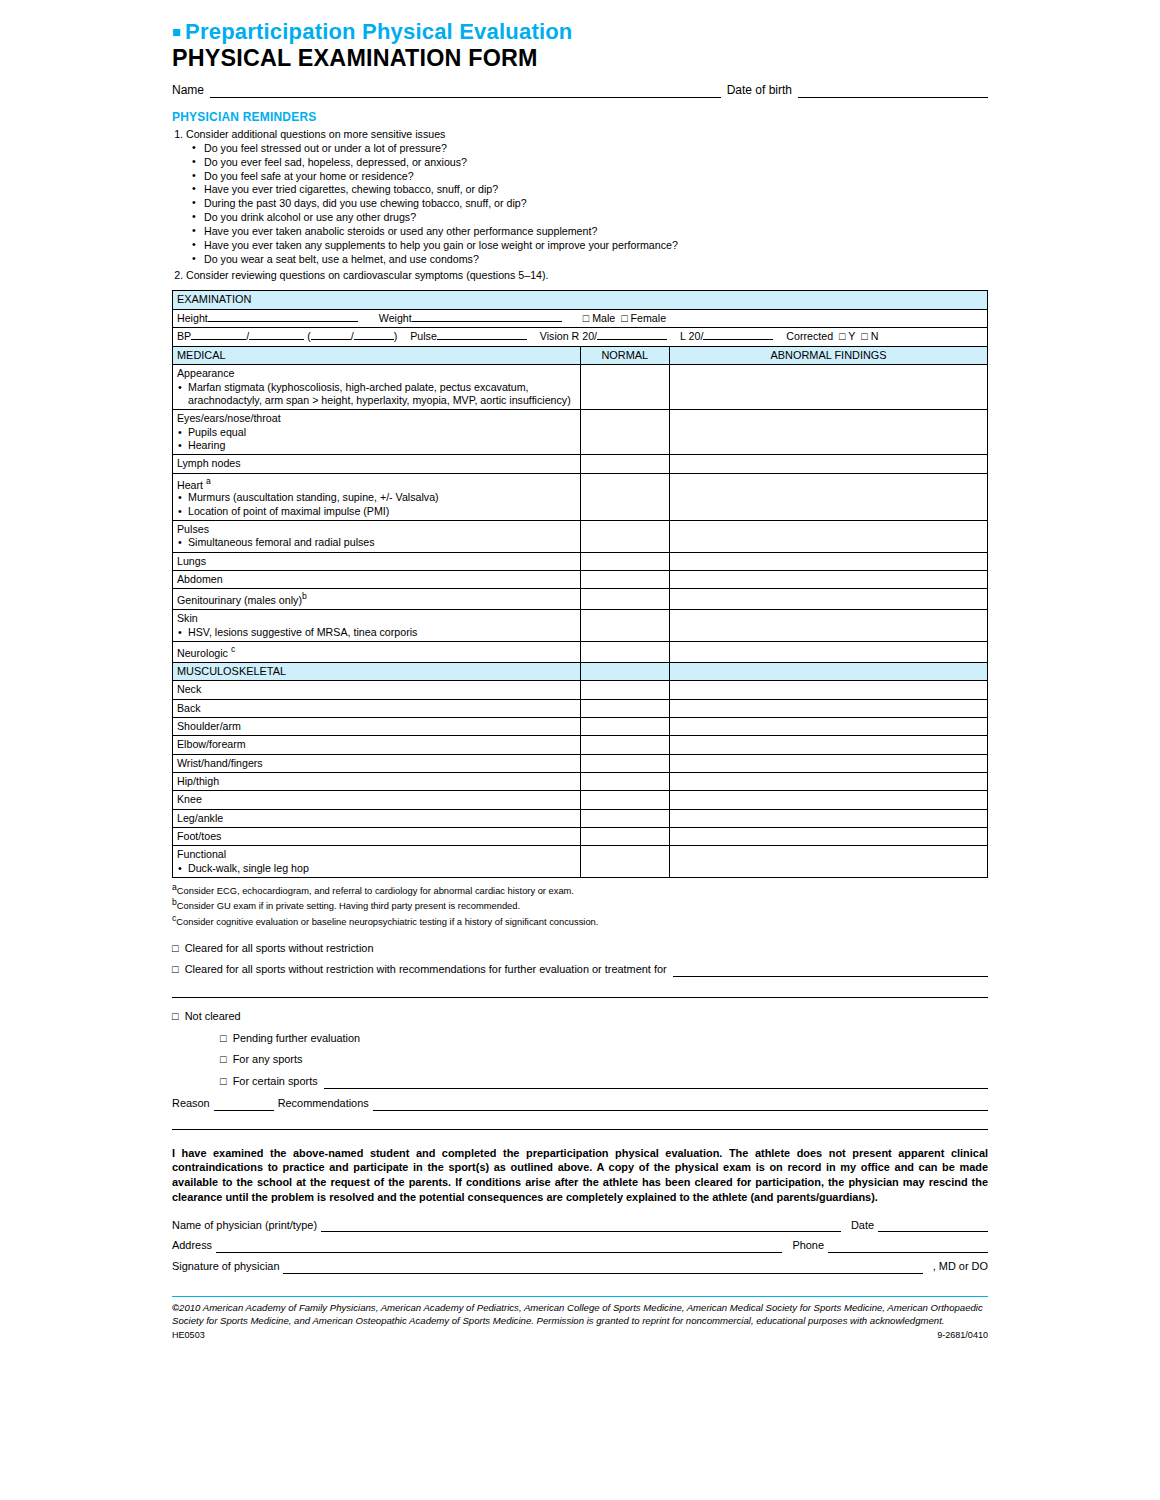■Preparticipation Physical Evaluation
PHYSICAL EXAMINATION FORM
Name Date of birth
PHYSICIAN REMINDERS
Consider additional questions on more sensitive issues
Do you feel stressed out or under a lot of pressure?
Do you ever feel sad, hopeless, depressed, or anxious?
Do you feel safe at your home or residence?
Have you ever tried cigarettes, chewing tobacco, snuff, or dip?
During the past 30 days, did you use chewing tobacco, snuff, or dip?
Do you drink alcohol or use any other drugs?
Have you ever taken anabolic steroids or used any other performance supplement?
Have you ever taken any supplements to help you gain or lose weight or improve your performance?
Do you wear a seat belt, use a helmet, and use condoms?
Consider reviewing questions on cardiovascular symptoms (questions 5–14).
| EXAMINATION |
| Height Weight □ Male □ Female |
| BP / ( / ) Pulse Vision R 20/ L 20/ Corrected □ Y □ N |
| MEDICAL | NORMAL | ABNORMAL FINDINGS |
| Appearance Marfan stigmata (kyphoscoliosis, high-arched palate, pectus excavatum, arachnodactyly, arm span > height, hyperlaxity, myopia, MVP, aortic insufficiency) | | |
| Eyes/ears/nose/throat Pupils equal Hearing | | |
| Lymph nodes | | |
| Heart a Murmurs (auscultation standing, supine, +/- Valsalva) Location of point of maximal impulse (PMI) | | |
| Pulses Simultaneous femoral and radial pulses | | |
| Lungs | | |
| Abdomen | | |
| Genitourinary (males only) b | | |
| Skin HSV, lesions suggestive of MRSA, tinea corporis | | |
| Neurologic c | | |
| MUSCULOSKELETAL | | |
| Neck | | |
| Back | | |
| Shoulder/arm | | |
| Elbow/forearm | | |
| Wrist/hand/fingers | | |
| Hip/thigh | | |
| Knee | | |
| Leg/ankle | | |
| Foot/toes | | |
| Functional Duck-walk, single leg hop | | |
aConsider ECG, echocardiogram, and referral to cardiology for abnormal cardiac history or exam.
bConsider GU exam if in private setting. Having third party present is recommended.
cConsider cognitive evaluation or baseline neuropsychiatric testing if a history of significant concussion.
□ Cleared for all sports without restriction
□ Cleared for all sports without restriction with recommendations for further evaluation or treatment for
□ Not cleared
□ Pending further evaluation
□ For any sports
□ For certain sports
Reason Recommendations
I have examined the above-named student and completed the preparticipation physical evaluation. The athlete does not present apparent clinical contraindications to practice and participate in the sport(s) as outlined above. A copy of the physical exam is on record in my office and can be made available to the school at the request of the parents. If conditions arise after the athlete has been cleared for participation, the physician may rescind the clearance until the problem is resolved and the potential consequences are completely explained to the athlete (and parents/guardians).
Name of physician (print/type) Date
Address Phone
Signature of physician , MD or DO
©2010 American Academy of Family Physicians, American Academy of Pediatrics, American College of Sports Medicine, American Medical Society for Sports Medicine, American Orthopaedic Society for Sports Medicine, and American Osteopathic Academy of Sports Medicine. Permission is granted to reprint for noncommercial, educational purposes with acknowledgment.
HE0503 9-2681/0410